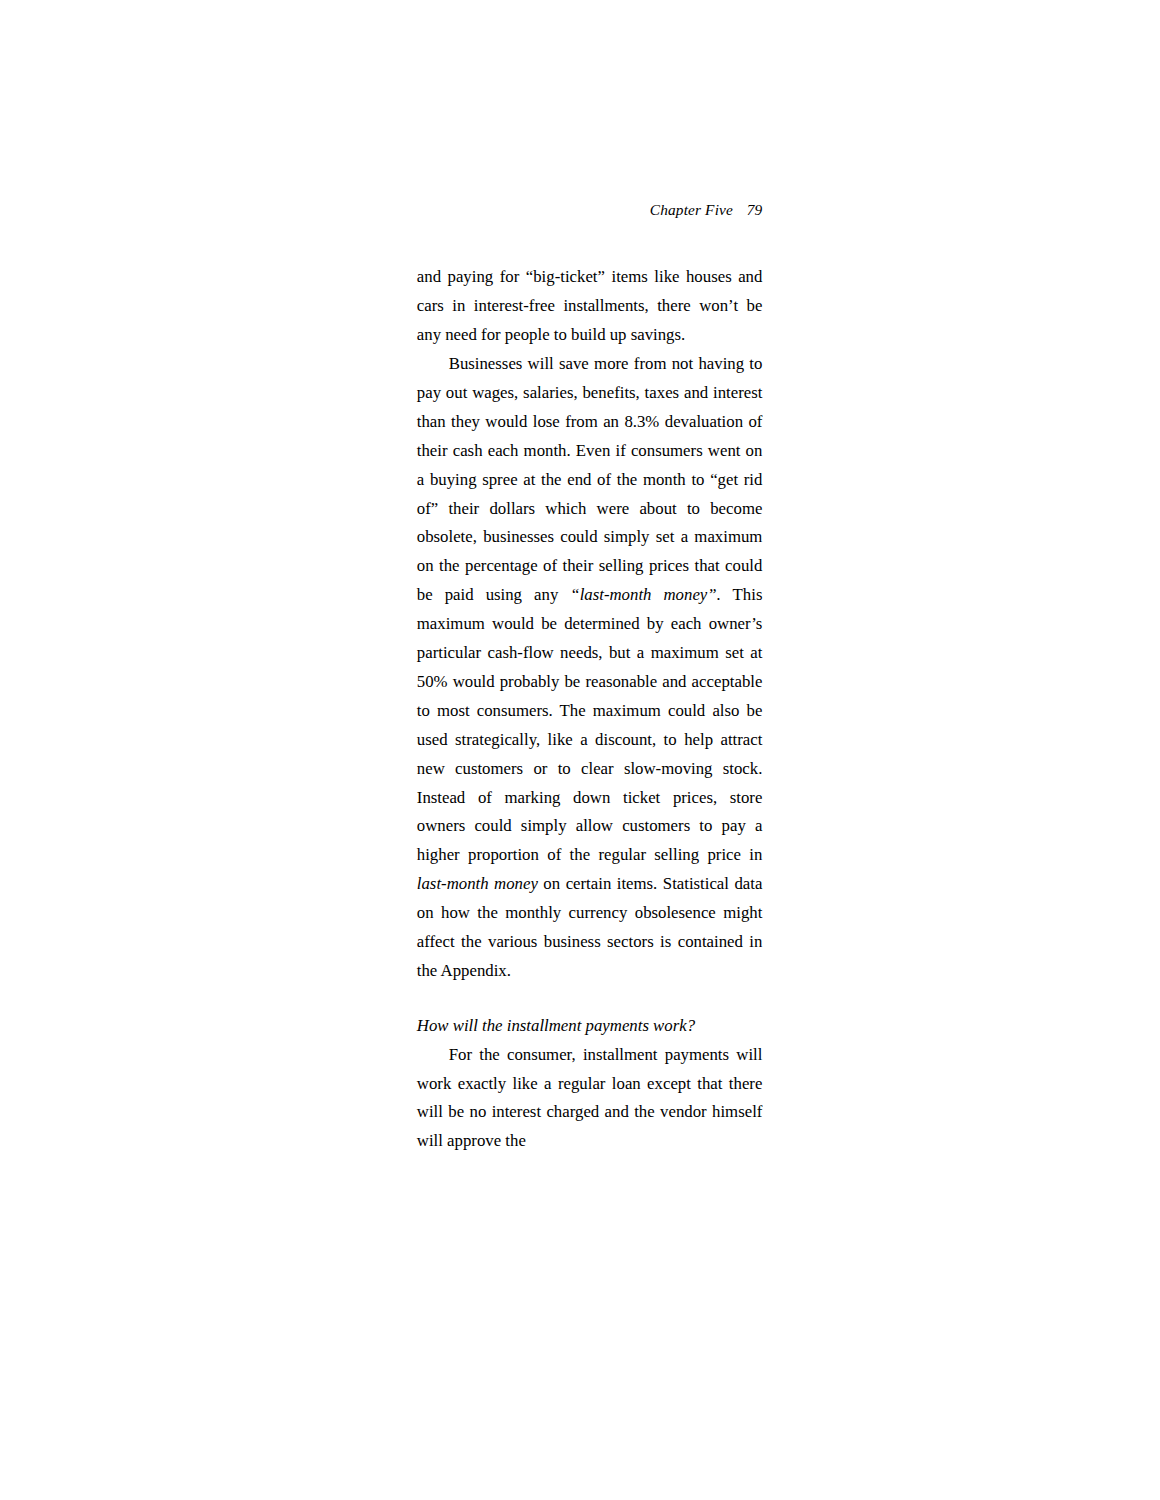Chapter Five79
and paying for “big-ticket” items like houses and cars in interest-free installments, there won’t be any need for people to build up savings.
Businesses will save more from not having to pay out wages, salaries, benefits, taxes and interest than they would lose from an 8.3% devaluation of their cash each month. Even if consumers went on a buying spree at the end of the month to “get rid of” their dollars which were about to become obsolete, businesses could simply set a maximum on the percentage of their selling prices that could be paid using any “last-month money”. This maximum would be determined by each owner’s particular cash-flow needs, but a maximum set at 50% would probably be reasonable and acceptable to most consumers. The maximum could also be used strategically, like a discount, to help attract new customers or to clear slow-moving stock. Instead of marking down ticket prices, store owners could simply allow customers to pay a higher proportion of the regular selling price in last-month money on certain items. Statistical data on how the monthly currency obsolesence might affect the various business sectors is contained in the Appendix.
How will the installment payments work?
For the consumer, installment payments will work exactly like a regular loan except that there will be no interest charged and the vendor himself will approve the